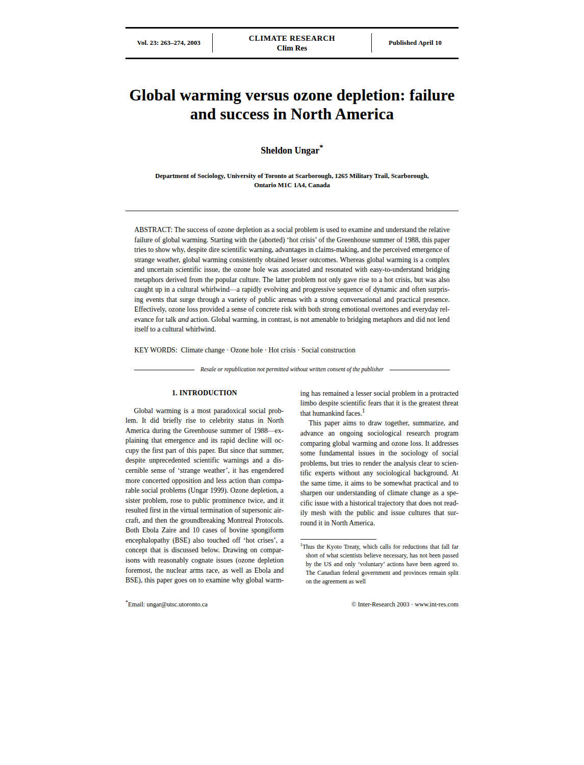Vol. 23: 263–274, 2003
CLIMATE RESEARCH
Clim Res
Published April 10
Global warming versus ozone depletion: failure
and success in North America
Sheldon Ungar*
Department of Sociology, University of Toronto at Scarborough, 1265 Military Trail, Scarborough,
Ontario M1C 1A4, Canada
ABSTRACT: The success of ozone depletion as a social problem is used to examine and understand the relative failure of global warming. Starting with the (aborted) ‘hot crisis’ of the Greenhouse summer of 1988, this paper tries to show why, despite dire scientific warning, advantages in claims-making, and the perceived emergence of strange weather, global warming consistently obtained lesser outcomes. Whereas global warming is a complex and uncertain scientific issue, the ozone hole was associated and resonated with easy-to-understand bridging metaphors derived from the popular culture. The latter problem not only gave rise to a hot crisis, but was also caught up in a cultural whirlwind—a rapidly evolving and progressive sequence of dynamic and often surprising events that surge through a variety of public arenas with a strong conversational and practical presence. Effectively, ozone loss provided a sense of concrete risk with both strong emotional overtones and everyday relevance for talk and action. Global warming, in contrast, is not amenable to bridging metaphors and did not lend itself to a cultural whirlwind.
KEY WORDS: Climate change · Ozone hole · Hot crisis · Social construction
Resale or republication not permitted without written consent of the publisher
1. INTRODUCTION
Global warming is a most paradoxical social problem. It did briefly rise to celebrity status in North America during the Greenhouse summer of 1988—explaining that emergence and its rapid decline will occupy the first part of this paper. But since that summer, despite unprecedented scientific warnings and a discernible sense of ‘strange weather’, it has engendered more concerted opposition and less action than comparable social problems (Ungar 1999). Ozone depletion, a sister problem, rose to public prominence twice, and it resulted first in the virtual termination of supersonic aircraft, and then the groundbreaking Montreal Protocols. Both Ebola Zaire and 10 cases of bovine spongiform encephalopathy (BSE) also touched off ‘hot crises’, a concept that is discussed below. Drawing on comparisons with reasonably cognate issues (ozone depletion foremost, the nuclear arms race, as well as Ebola and BSE), this paper goes on to examine why global warming has remained a lesser social problem in a protracted limbo despite scientific fears that it is the greatest threat that humankind faces.1
This paper aims to draw together, summarize, and advance an ongoing sociological research program comparing global warming and ozone loss. It addresses some fundamental issues in the sociology of social problems, but tries to render the analysis clear to scientific experts without any sociological background. At the same time, it aims to be somewhat practical and to sharpen our understanding of climate change as a specific issue with a historical trajectory that does not readily mesh with the public and issue cultures that surround it in North America.
1Thus the Kyoto Treaty, which calls for reductions that fall far short of what scientists believe necessary, has not been passed by the US and only ‘voluntary’ actions have been agreed to. The Canadian federal government and provinces remain split on the agreement as well
*Email: ungar@utsc.utoronto.ca
© Inter-Research 2003 · www.int-res.com